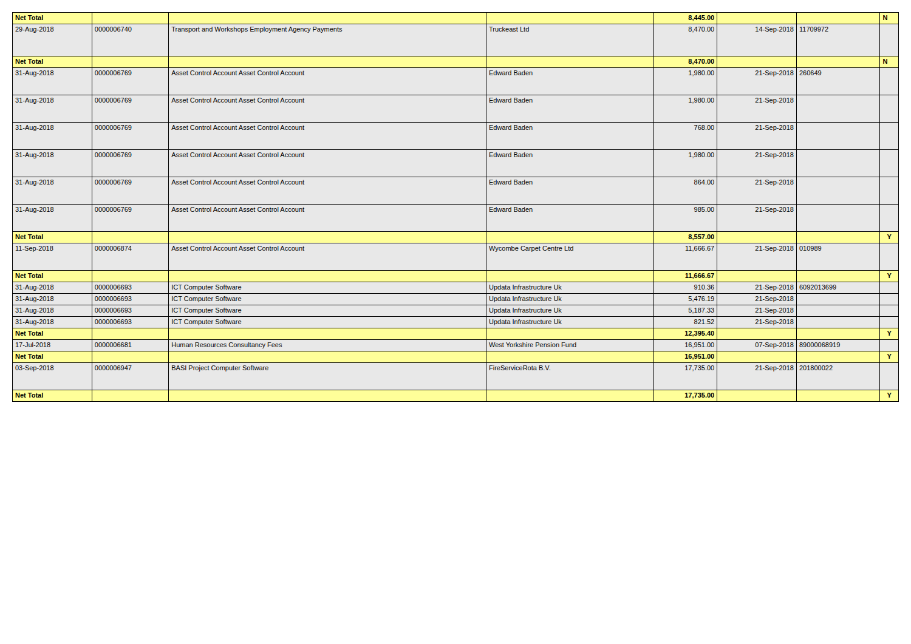| Net Total | | | | 8,445.00 | | | N |
| 29-Aug-2018 | 0000006740 | Transport and Workshops Employment Agency Payments | Truckeast Ltd | 8,470.00 | 14-Sep-2018 | 11709972 | |
| Net Total | | | | 8,470.00 | | | N |
| 31-Aug-2018 | 0000006769 | Asset Control Account Asset Control Account | Edward Baden | 1,980.00 | 21-Sep-2018 | 260649 | |
| 31-Aug-2018 | 0000006769 | Asset Control Account Asset Control Account | Edward Baden | 1,980.00 | 21-Sep-2018 | | |
| 31-Aug-2018 | 0000006769 | Asset Control Account Asset Control Account | Edward Baden | 768.00 | 21-Sep-2018 | | |
| 31-Aug-2018 | 0000006769 | Asset Control Account Asset Control Account | Edward Baden | 1,980.00 | 21-Sep-2018 | | |
| 31-Aug-2018 | 0000006769 | Asset Control Account Asset Control Account | Edward Baden | 864.00 | 21-Sep-2018 | | |
| 31-Aug-2018 | 0000006769 | Asset Control Account Asset Control Account | Edward Baden | 985.00 | 21-Sep-2018 | | |
| Net Total | | | | 8,557.00 | | | Y |
| 11-Sep-2018 | 0000006874 | Asset Control Account Asset Control Account | Wycombe Carpet Centre Ltd | 11,666.67 | 21-Sep-2018 | 010989 | |
| Net Total | | | | 11,666.67 | | | Y |
| 31-Aug-2018 | 0000006693 | ICT Computer Software | Updata Infrastructure Uk | 910.36 | 21-Sep-2018 | 6092013699 | |
| 31-Aug-2018 | 0000006693 | ICT Computer Software | Updata Infrastructure Uk | 5,476.19 | 21-Sep-2018 | | |
| 31-Aug-2018 | 0000006693 | ICT Computer Software | Updata Infrastructure Uk | 5,187.33 | 21-Sep-2018 | | |
| 31-Aug-2018 | 0000006693 | ICT Computer Software | Updata Infrastructure Uk | 821.52 | 21-Sep-2018 | | |
| Net Total | | | | 12,395.40 | | | Y |
| 17-Jul-2018 | 0000006681 | Human Resources Consultancy Fees | West Yorkshire Pension Fund | 16,951.00 | 07-Sep-2018 | 89000068919 | |
| Net Total | | | | 16,951.00 | | | Y |
| 03-Sep-2018 | 0000006947 | BASI Project Computer Software | FireServiceRota B.V. | 17,735.00 | 21-Sep-2018 | 201800022 | |
| Net Total | | | | 17,735.00 | | | Y |